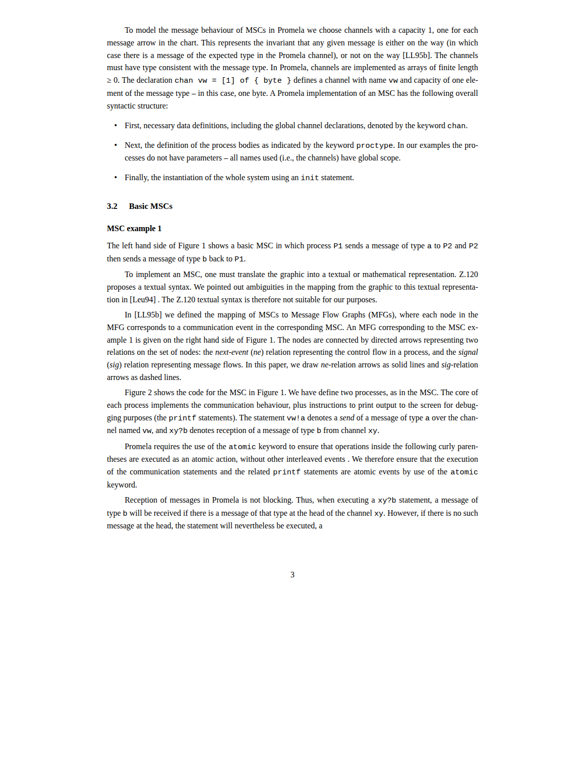To model the message behaviour of MSCs in Promela we choose channels with a capacity 1, one for each message arrow in the chart. This represents the invariant that any given message is either on the way (in which case there is a message of the expected type in the Promela channel), or not on the way [LL95b]. The channels must have type consistent with the message type. In Promela, channels are implemented as arrays of finite length 0. The declaration chan vw = [1] of { byte } defines a channel with name vw and capacity of one element of the message type – in this case, one byte. A Promela implementation of an MSC has the following overall syntactic structure:
First, necessary data definitions, including the global channel declarations, denoted by the keyword chan.
Next, the definition of the process bodies as indicated by the keyword proctype. In our examples the processes do not have parameters – all names used (i.e., the channels) have global scope.
Finally, the instantiation of the whole system using an init statement.
3.2 Basic MSCs
MSC example 1
The left hand side of Figure 1 shows a basic MSC in which process P1 sends a message of type a to P2 and P2 then sends a message of type b back to P1.
To implement an MSC, one must translate the graphic into a textual or mathematical representation. Z.120 proposes a textual syntax. We pointed out ambiguities in the mapping from the graphic to this textual representation in [Leu94] . The Z.120 textual syntax is therefore not suitable for our purposes.
In [LL95b] we defined the mapping of MSCs to Message Flow Graphs (MFGs), where each node in the MFG corresponds to a communication event in the corresponding MSC. An MFG corresponding to the MSC example 1 is given on the right hand side of Figure 1. The nodes are connected by directed arrows representing two relations on the set of nodes: the next-event (ne) relation representing the control flow in a process, and the signal (sig) relation representing message flows. In this paper, we draw ne-relation arrows as solid lines and sig-relation arrows as dashed lines.
Figure 2 shows the code for the MSC in Figure 1. We have define two processes, as in the MSC. The core of each process implements the communication behaviour, plus instructions to print output to the screen for debugging purposes (the printf statements). The statement vw!a denotes a send of a message of type a over the channel named vw, and xy?b denotes reception of a message of type b from channel xy.
Promela requires the use of the atomic keyword to ensure that operations inside the following curly parentheses are executed as an atomic action, without other interleaved events . We therefore ensure that the execution of the communication statements and the related printf statements are atomic events by use of the atomic keyword.
Reception of messages in Promela is not blocking. Thus, when executing a xy?b statement, a message of type b will be received if there is a message of that type at the head of the channel xy. However, if there is no such message at the head, the statement will nevertheless be executed, a
3